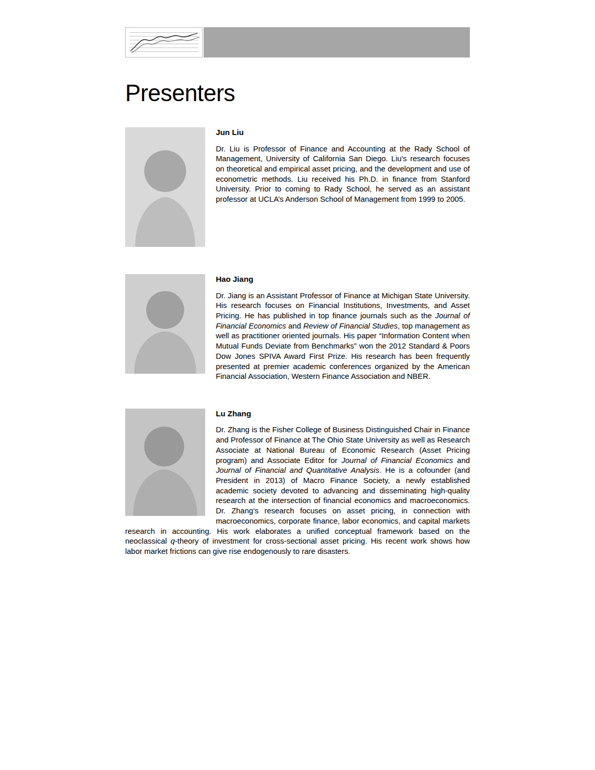Presenters
Jun Liu
Dr. Liu is Professor of Finance and Accounting at the Rady School of Management, University of California San Diego. Liu's research focuses on theoretical and empirical asset pricing, and the development and use of econometric methods. Liu received his Ph.D. in finance from Stanford University. Prior to coming to Rady School, he served as an assistant professor at UCLA’s Anderson School of Management from 1999 to 2005.
Hao Jiang
Dr. Jiang is an Assistant Professor of Finance at Michigan State University. His research focuses on Financial Institutions, Investments, and Asset Pricing. He has published in top finance journals such as the Journal of Financial Economics and Review of Financial Studies, top management as well as practitioner oriented journals. His paper “Information Content when Mutual Funds Deviate from Benchmarks” won the 2012 Standard & Poors Dow Jones SPIVA Award First Prize. His research has been frequently presented at premier academic conferences organized by the American Financial Association, Western Finance Association and NBER.
Lu Zhang
Dr. Zhang is the Fisher College of Business Distinguished Chair in Finance and Professor of Finance at The Ohio State University as well as Research Associate at National Bureau of Economic Research (Asset Pricing program) and Associate Editor for Journal of Financial Economics and Journal of Financial and Quantitative Analysis. He is a cofounder (and President in 2013) of Macro Finance Society, a newly established academic society devoted to advancing and disseminating high-quality research at the intersection of financial economics and macroeconomics. Dr. Zhang’s research focuses on asset pricing, in connection with macroeconomics, corporate finance, labor economics, and capital markets research in accounting. His work elaborates a unified conceptual framework based on the neoclassical q-theory of investment for cross-sectional asset pricing. His recent work shows how labor market frictions can give rise endogenously to rare disasters.